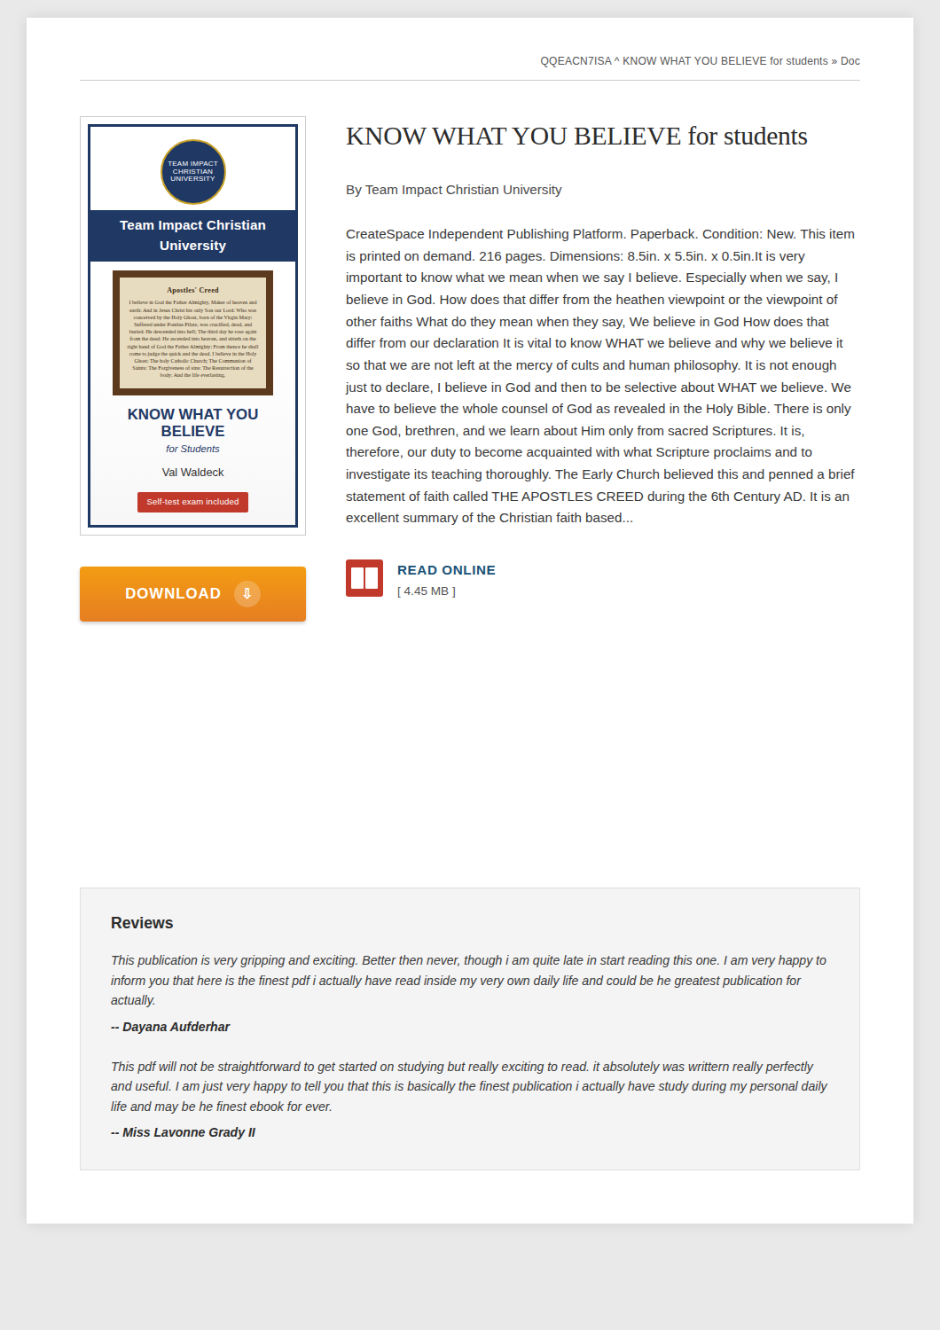QQEACN7ISA ^ KNOW WHAT YOU BELIEVE for students » Doc
Team Impact Christian University
Team Impact Christian University
Apostles' Creed I believe in God the Father Almighty, Maker of heaven and earth: And in Jesus Christ his only Son our Lord: Who was conceived by the Holy Ghost, born of the Virgin Mary: Suffered under Pontius Pilate, was crucified, dead, and buried: He descended into hell; The third day he rose again from the dead: He ascended into heaven, and sitteth on the right hand of God the Father Almighty: From thence he shall come to judge the quick and the dead. I believe in the Holy Ghost: The holy Catholic Church; The Communion of Saints: The Forgiveness of sins: The Resurrection of the body: And the life everlasting.
KNOW WHAT YOU BELIEVE
for Students
Val Waldeck
Self-test exam included
DOWNLOAD ⇩
KNOW WHAT YOU BELIEVE for students
By Team Impact Christian University
CreateSpace Independent Publishing Platform. Paperback. Condition: New. This item is printed on demand. 216 pages. Dimensions: 8.5in. x 5.5in. x 0.5in.It is very important to know what we mean when we say I believe. Especially when we say, I believe in God. How does that differ from the heathen viewpoint or the viewpoint of other faiths What do they mean when they say, We believe in God How does that differ from our declaration It is vital to know WHAT we believe and why we believe it so that we are not left at the mercy of cults and human philosophy. It is not enough just to declare, I believe in God and then to be selective about WHAT we believe. We have to believe the whole counsel of God as revealed in the Holy Bible. There is only one God, brethren, and we learn about Him only from sacred Scriptures. It is, therefore, our duty to become acquainted with what Scripture proclaims and to investigate its teaching thoroughly. The Early Church believed this and penned a brief statement of faith called THE APOSTLES CREED during the 6th Century AD. It is an excellent summary of the Christian faith based...
READ ONLINE
[ 4.45 MB ]
Reviews
This publication is very gripping and exciting. Better then never, though i am quite late in start reading this one. I am very happy to inform you that here is the finest pdf i actually have read inside my very own daily life and could be he greatest publication for actually.
-- Dayana Aufderhar
This pdf will not be straightforward to get started on studying but really exciting to read. it absolutely was writtern really perfectly and useful. I am just very happy to tell you that this is basically the finest publication i actually have study during my personal daily life and may be he finest ebook for ever.
-- Miss Lavonne Grady II